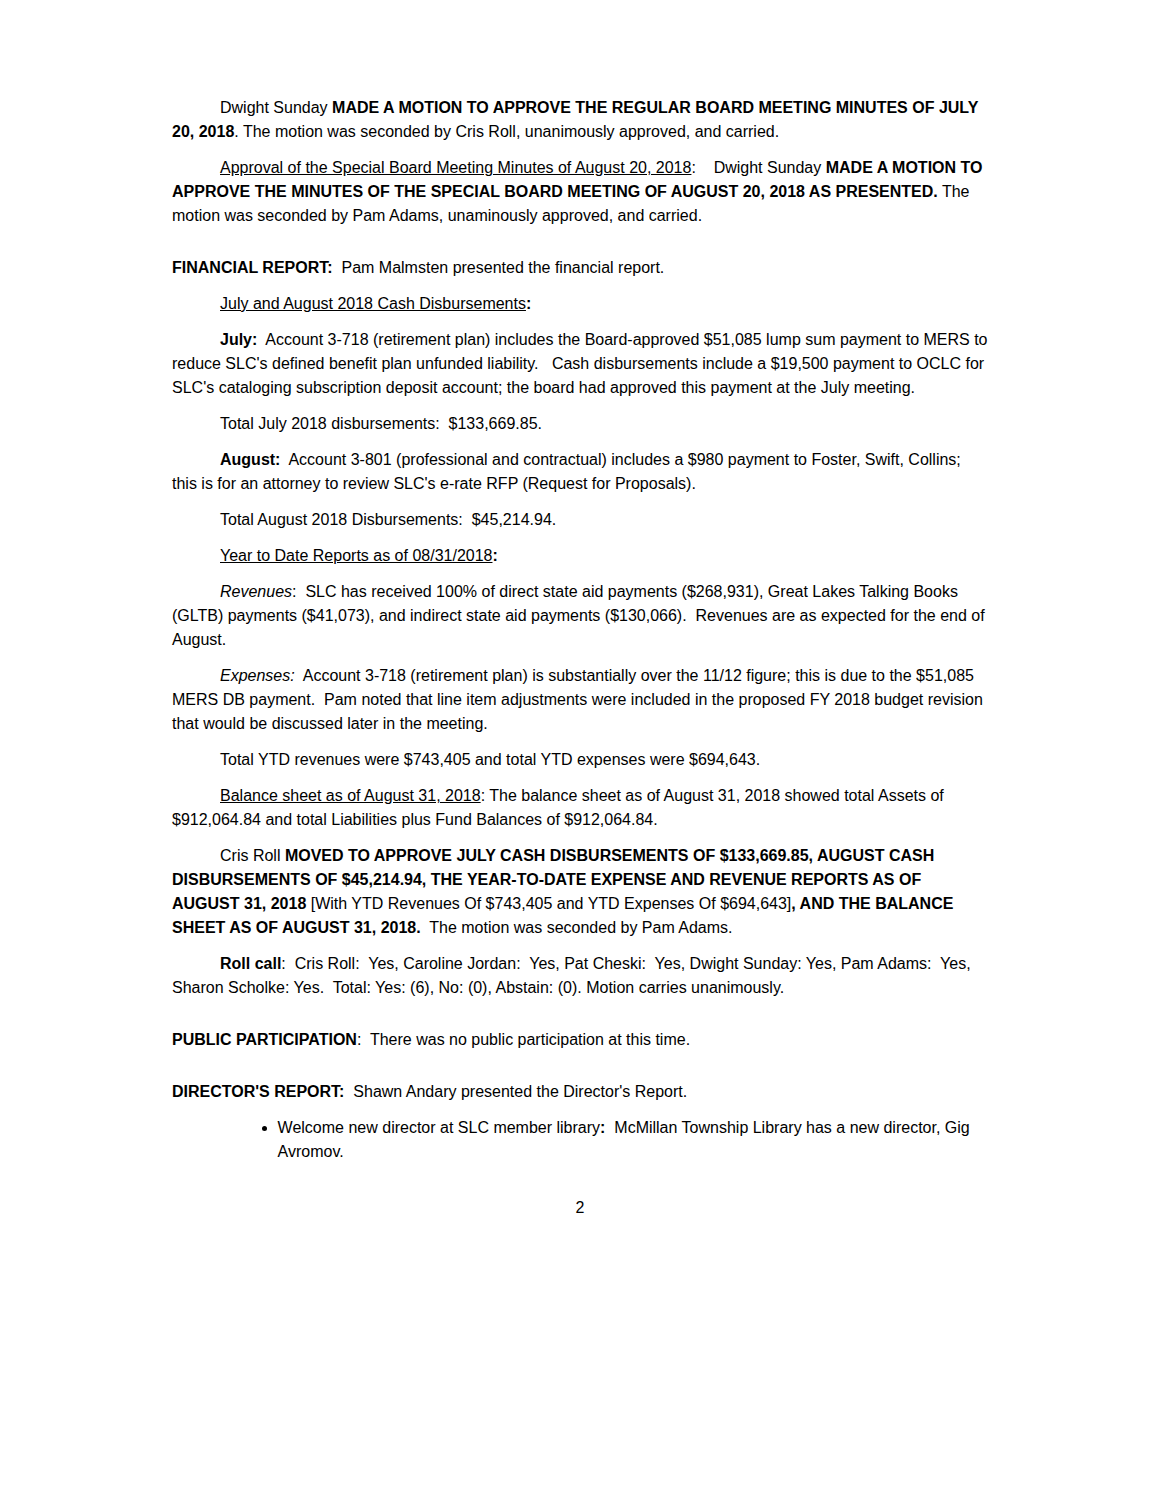Dwight Sunday MADE A MOTION TO APPROVE THE REGULAR BOARD MEETING MINUTES OF JULY 20, 2018. The motion was seconded by Cris Roll, unanimously approved, and carried.
Approval of the Special Board Meeting Minutes of August 20, 2018: Dwight Sunday MADE A MOTION TO APPROVE THE MINUTES OF THE SPECIAL BOARD MEETING OF AUGUST 20, 2018 AS PRESENTED. The motion was seconded by Pam Adams, unaminously approved, and carried.
FINANCIAL REPORT: Pam Malmsten presented the financial report.
July and August 2018 Cash Disbursements:
July: Account 3-718 (retirement plan) includes the Board-approved $51,085 lump sum payment to MERS to reduce SLC's defined benefit plan unfunded liability. Cash disbursements include a $19,500 payment to OCLC for SLC's cataloging subscription deposit account; the board had approved this payment at the July meeting.
Total July 2018 disbursements: $133,669.85.
August: Account 3-801 (professional and contractual) includes a $980 payment to Foster, Swift, Collins; this is for an attorney to review SLC's e-rate RFP (Request for Proposals).
Total August 2018 Disbursements: $45,214.94.
Year to Date Reports as of 08/31/2018:
Revenues: SLC has received 100% of direct state aid payments ($268,931), Great Lakes Talking Books (GLTB) payments ($41,073), and indirect state aid payments ($130,066). Revenues are as expected for the end of August.
Expenses: Account 3-718 (retirement plan) is substantially over the 11/12 figure; this is due to the $51,085 MERS DB payment. Pam noted that line item adjustments were included in the proposed FY 2018 budget revision that would be discussed later in the meeting.
Total YTD revenues were $743,405 and total YTD expenses were $694,643.
Balance sheet as of August 31, 2018: The balance sheet as of August 31, 2018 showed total Assets of $912,064.84 and total Liabilities plus Fund Balances of $912,064.84.
Cris Roll MOVED TO APPROVE JULY CASH DISBURSEMENTS OF $133,669.85, AUGUST CASH DISBURSEMENTS OF $45,214.94, THE YEAR-TO-DATE EXPENSE AND REVENUE REPORTS AS OF AUGUST 31, 2018 [With YTD Revenues Of $743,405 and YTD Expenses Of $694,643], AND THE BALANCE SHEET AS OF AUGUST 31, 2018. The motion was seconded by Pam Adams.
Roll call: Cris Roll: Yes, Caroline Jordan: Yes, Pat Cheski: Yes, Dwight Sunday: Yes, Pam Adams: Yes, Sharon Scholke: Yes. Total: Yes: (6), No: (0), Abstain: (0). Motion carries unanimously.
PUBLIC PARTICIPATION: There was no public participation at this time.
DIRECTOR'S REPORT: Shawn Andary presented the Director's Report.
Welcome new director at SLC member library: McMillan Township Library has a new director, Gig Avromov.
2